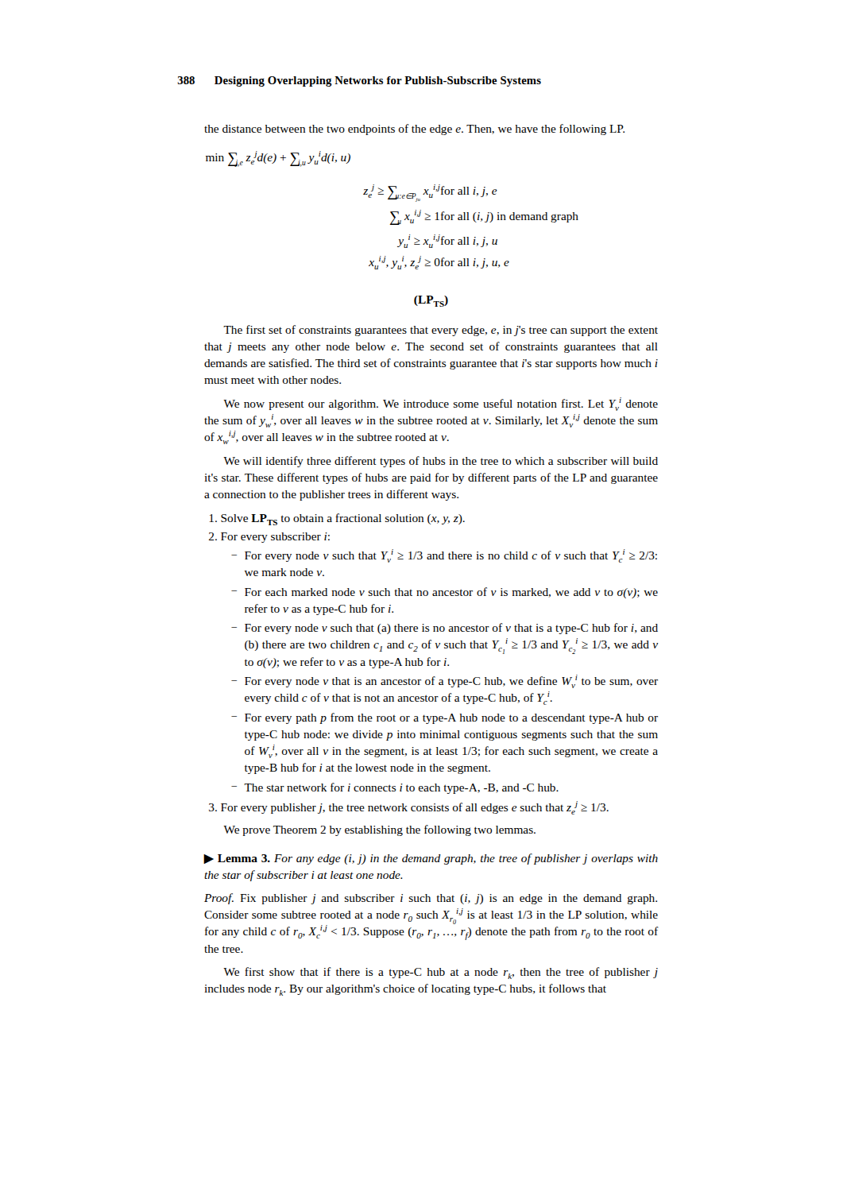388 Designing Overlapping Networks for Publish-Subscribe Systems
the distance between the two endpoints of the edge e. Then, we have the following LP.
min ∑j,e zejd(e) + ∑i,u yuid(i, u)
| z e j ≥ ∑ u:e∈P ju x u i,j | for all i , j , e |
| ∑ u x u i,j ≥ 1 | for all ( i, j ) in demand graph |
| y u i ≥ x u i,j | for all i , j , u |
| x u i,j , y u i , z e j ≥ 0 | for all i , j , u , e |
(LPTS)
The first set of constraints guarantees that every edge, e, in j's tree can support the extent that j meets any other node below e. The second set of constraints guarantees that all demands are satisfied. The third set of constraints guarantee that i's star supports how much i must meet with other nodes.
We now present our algorithm. We introduce some useful notation first. Let Yvi denote the sum of ywi, over all leaves w in the subtree rooted at v. Similarly, let Xvi,j denote the sum of xwi,j, over all leaves w in the subtree rooted at v.
We will identify three different types of hubs in the tree to which a subscriber will build it's star. These different types of hubs are paid for by different parts of the LP and guarantee a connection to the publisher trees in different ways.
Solve LPTS to obtain a fractional solution (x, y, z).
For every subscriber i:
For every node v such that Yvi ≥ 1/3 and there is no child c of v such that Yci ≥ 2/3: we mark node v.
For each marked node v such that no ancestor of v is marked, we add v to σ(v); we refer to v as a type-C hub for i.
For every node v such that (a) there is no ancestor of v that is a type-C hub for i, and (b) there are two children c1 and c2 of v such that Yc1i ≥ 1/3 and Yc2i ≥ 1/3, we add v to σ(v); we refer to v as a type-A hub for i.
For every node v that is an ancestor of a type-C hub, we define Wvi to be sum, over every child c of v that is not an ancestor of a type-C hub, of Yci.
For every path p from the root or a type-A hub node to a descendant type-A hub or type-C hub node: we divide p into minimal contiguous segments such that the sum of Wvi, over all v in the segment, is at least 1/3; for each such segment, we create a type-B hub for i at the lowest node in the segment.
The star network for i connects i to each type-A, -B, and -C hub.
For every publisher j, the tree network consists of all edges e such that zej ≥ 1/3.
We prove Theorem 2 by establishing the following two lemmas.
▶Lemma 3. For any edge (i, j) in the demand graph, the tree of publisher j overlaps with the star of subscriber i at least one node.
Proof. Fix publisher j and subscriber i such that (i, j) is an edge in the demand graph. Consider some subtree rooted at a node r0 such Xr0i,j is at least 1/3 in the LP solution, while for any child c of r0, Xci,j < 1/3. Suppose (r0, r1, …, rf) denote the path from r0 to the root of the tree.
We first show that if there is a type-C hub at a node rk, then the tree of publisher j includes node rk. By our algorithm's choice of locating type-C hubs, it follows that